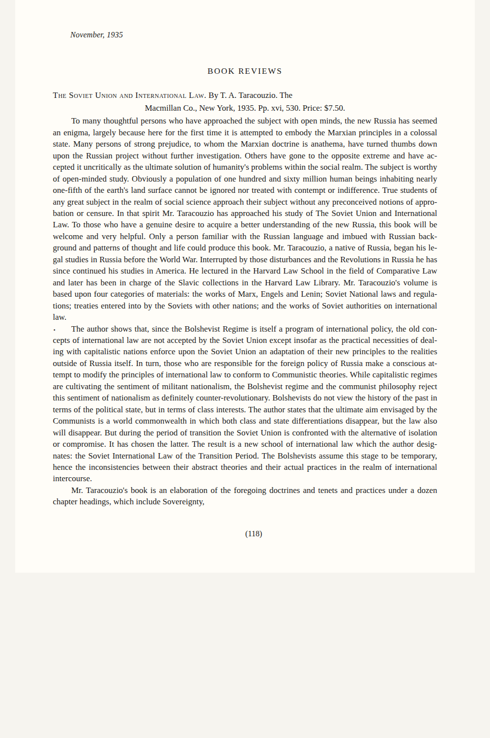November, 1935
BOOK REVIEWS
The Soviet Union and International Law. By T. A. Taracouzio. The Macmillan Co., New York, 1935. Pp. xvi, 530. Price: $7.50.
To many thoughtful persons who have approached the subject with open minds, the new Russia has seemed an enigma, largely because here for the first time it is attempted to embody the Marxian principles in a colossal state. Many persons of strong prejudice, to whom the Marxian doctrine is anathema, have turned thumbs down upon the Russian project without further investigation. Others have gone to the opposite extreme and have accepted it uncritically as the ultimate solution of humanity's problems within the social realm. The subject is worthy of open-minded study. Obviously a population of one hundred and sixty million human beings inhabiting nearly one-fifth of the earth's land surface cannot be ignored nor treated with contempt or indifference. True students of any great subject in the realm of social science approach their subject without any preconceived notions of approbation or censure. In that spirit Mr. Taracouzio has approached his study of The Soviet Union and International Law. To those who have a genuine desire to acquire a better understanding of the new Russia, this book will be welcome and very helpful. Only a person familiar with the Russian language and imbued with Russian background and patterns of thought and life could produce this book. Mr. Taracouzio, a native of Russia, began his legal studies in Russia before the World War. Interrupted by those disturbances and the Revolutions in Russia he has since continued his studies in America. He lectured in the Harvard Law School in the field of Comparative Law and later has been in charge of the Slavic collections in the Harvard Law Library. Mr. Taracouzio's volume is based upon four categories of materials: the works of Marx, Engels and Lenin; Soviet National laws and regulations; treaties entered into by the Soviets with other nations; and the works of Soviet authorities on international law.
The author shows that, since the Bolshevist Regime is itself a program of international policy, the old concepts of international law are not accepted by the Soviet Union except insofar as the practical necessities of dealing with capitalistic nations enforce upon the Soviet Union an adaptation of their new principles to the realities outside of Russia itself. In turn, those who are responsible for the foreign policy of Russia make a conscious attempt to modify the principles of international law to conform to Communistic theories. While capitalistic regimes are cultivating the sentiment of militant nationalism, the Bolshevist regime and the communist philosophy reject this sentiment of nationalism as definitely counter-revolutionary. Bolshevists do not view the history of the past in terms of the political state, but in terms of class interests. The author states that the ultimate aim envisaged by the Communists is a world commonwealth in which both class and state differentiations disappear, but the law also will disappear. But during the period of transition the Soviet Union is confronted with the alternative of isolation or compromise. It has chosen the latter. The result is a new school of international law which the author designates: the Soviet International Law of the Transition Period. The Bolshevists assume this stage to be temporary, hence the inconsistencies between their abstract theories and their actual practices in the realm of international intercourse.
Mr. Taracouzio's book is an elaboration of the foregoing doctrines and tenets and practices under a dozen chapter headings, which include Sovereignty,
(118)